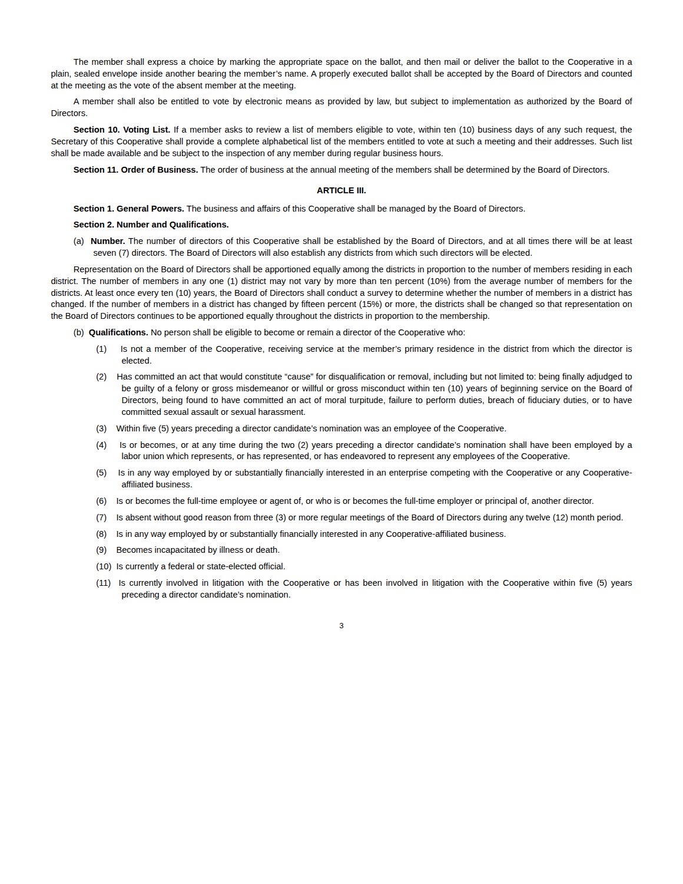The member shall express a choice by marking the appropriate space on the ballot, and then mail or deliver the ballot to the Cooperative in a plain, sealed envelope inside another bearing the member’s name. A properly executed ballot shall be accepted by the Board of Directors and counted at the meeting as the vote of the absent member at the meeting.
A member shall also be entitled to vote by electronic means as provided by law, but subject to implementation as authorized by the Board of Directors.
Section 10. Voting List. If a member asks to review a list of members eligible to vote, within ten (10) business days of any such request, the Secretary of this Cooperative shall provide a complete alphabetical list of the members entitled to vote at such a meeting and their addresses. Such list shall be made available and be subject to the inspection of any member during regular business hours.
Section 11. Order of Business. The order of business at the annual meeting of the members shall be determined by the Board of Directors.
ARTICLE III.
Section 1. General Powers. The business and affairs of this Cooperative shall be managed by the Board of Directors.
Section 2. Number and Qualifications.
(a) Number. The number of directors of this Cooperative shall be established by the Board of Directors, and at all times there will be at least seven (7) directors. The Board of Directors will also establish any districts from which such directors will be elected.
Representation on the Board of Directors shall be apportioned equally among the districts in proportion to the number of members residing in each district. The number of members in any one (1) district may not vary by more than ten percent (10%) from the average number of members for the districts. At least once every ten (10) years, the Board of Directors shall conduct a survey to determine whether the number of members in a district has changed. If the number of members in a district has changed by fifteen percent (15%) or more, the districts shall be changed so that representation on the Board of Directors continues to be apportioned equally throughout the districts in proportion to the membership.
(b) Qualifications. No person shall be eligible to become or remain a director of the Cooperative who:
(1) Is not a member of the Cooperative, receiving service at the member’s primary residence in the district from which the director is elected.
(2) Has committed an act that would constitute “cause” for disqualification or removal, including but not limited to: being finally adjudged to be guilty of a felony or gross misdemeanor or willful or gross misconduct within ten (10) years of beginning service on the Board of Directors, being found to have committed an act of moral turpitude, failure to perform duties, breach of fiduciary duties, or to have committed sexual assault or sexual harassment.
(3) Within five (5) years preceding a director candidate’s nomination was an employee of the Cooperative.
(4) Is or becomes, or at any time during the two (2) years preceding a director candidate’s nomination shall have been employed by a labor union which represents, or has represented, or has endeavored to represent any employees of the Cooperative.
(5) Is in any way employed by or substantially financially interested in an enterprise competing with the Cooperative or any Cooperative-affiliated business.
(6) Is or becomes the full-time employee or agent of, or who is or becomes the full-time employer or principal of, another director.
(7) Is absent without good reason from three (3) or more regular meetings of the Board of Directors during any twelve (12) month period.
(8) Is in any way employed by or substantially financially interested in any Cooperative-affiliated business.
(9) Becomes incapacitated by illness or death.
(10) Is currently a federal or state-elected official.
(11) Is currently involved in litigation with the Cooperative or has been involved in litigation with the Cooperative within five (5) years preceding a director candidate’s nomination.
3